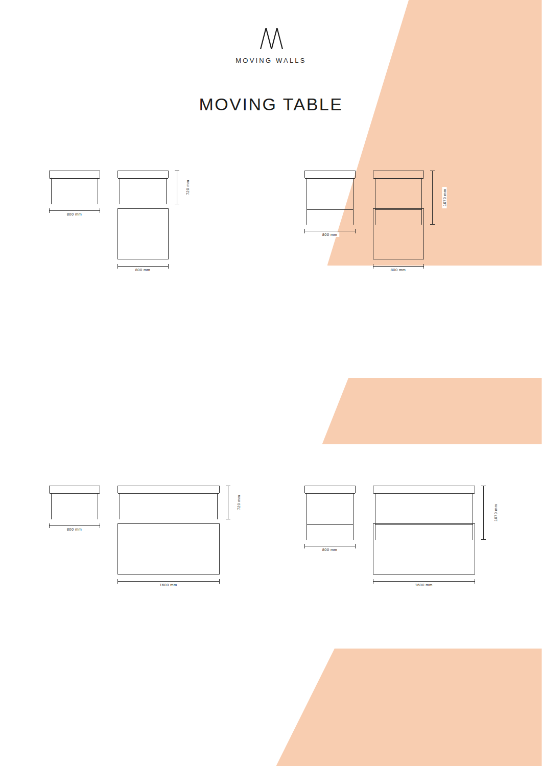/\/\ MOVING WALLS
MOVING TABLE
800 mm
720 mm
800 mm
800 mm
1070 mm
800 mm
800 mm
720 mm
1600 mm
800 mm
1070 mm
1600 mm